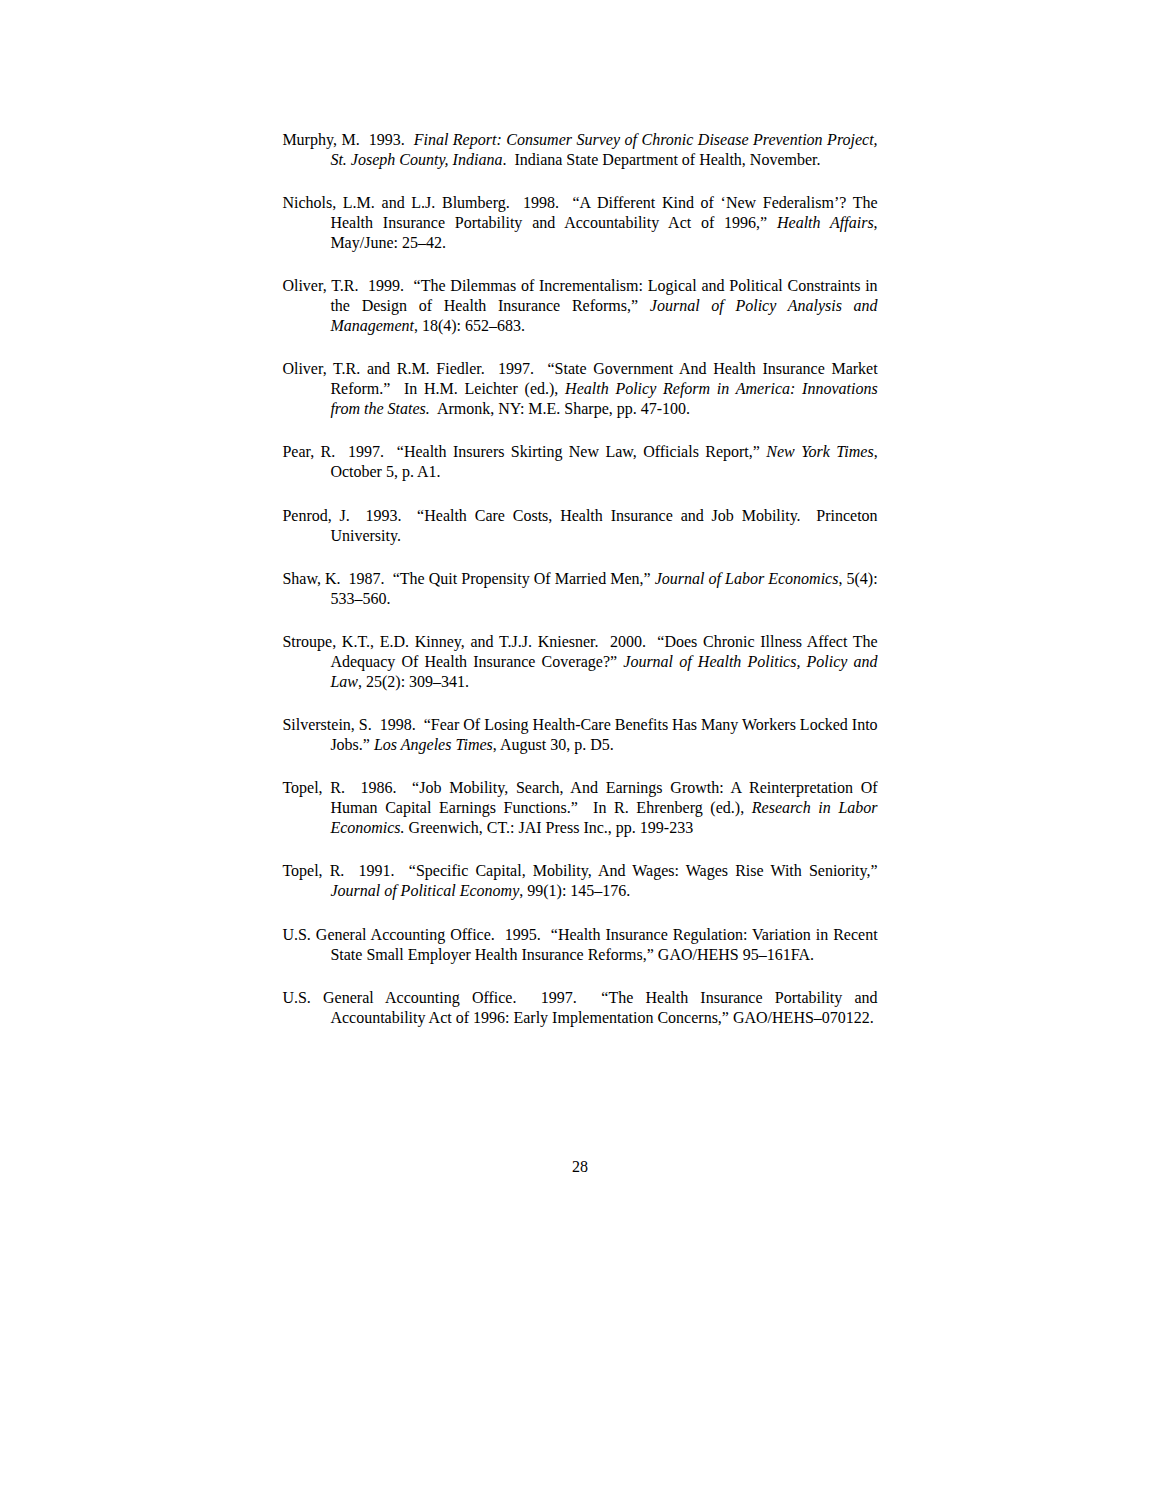Murphy, M. 1993. Final Report: Consumer Survey of Chronic Disease Prevention Project, St. Joseph County, Indiana. Indiana State Department of Health, November.
Nichols, L.M. and L.J. Blumberg. 1998. “A Different Kind of ‘New Federalism’? The Health Insurance Portability and Accountability Act of 1996,” Health Affairs, May/June: 25–42.
Oliver, T.R. 1999. “The Dilemmas of Incrementalism: Logical and Political Constraints in the Design of Health Insurance Reforms,” Journal of Policy Analysis and Management, 18(4): 652–683.
Oliver, T.R. and R.M. Fiedler. 1997. “State Government And Health Insurance Market Reform.” In H.M. Leichter (ed.), Health Policy Reform in America: Innovations from the States. Armonk, NY: M.E. Sharpe, pp. 47-100.
Pear, R. 1997. “Health Insurers Skirting New Law, Officials Report,” New York Times, October 5, p. A1.
Penrod, J. 1993. “Health Care Costs, Health Insurance and Job Mobility. Princeton University.
Shaw, K. 1987. “The Quit Propensity Of Married Men,” Journal of Labor Economics, 5(4): 533–560.
Stroupe, K.T., E.D. Kinney, and T.J.J. Kniesner. 2000. “Does Chronic Illness Affect The Adequacy Of Health Insurance Coverage?” Journal of Health Politics, Policy and Law, 25(2): 309–341.
Silverstein, S. 1998. “Fear Of Losing Health-Care Benefits Has Many Workers Locked Into Jobs.” Los Angeles Times, August 30, p. D5.
Topel, R. 1986. “Job Mobility, Search, And Earnings Growth: A Reinterpretation Of Human Capital Earnings Functions.” In R. Ehrenberg (ed.), Research in Labor Economics. Greenwich, CT.: JAI Press Inc., pp. 199-233
Topel, R. 1991. “Specific Capital, Mobility, And Wages: Wages Rise With Seniority,” Journal of Political Economy, 99(1): 145–176.
U.S. General Accounting Office. 1995. “Health Insurance Regulation: Variation in Recent State Small Employer Health Insurance Reforms,” GAO/HEHS 95–161FA.
U.S. General Accounting Office. 1997. “The Health Insurance Portability and Accountability Act of 1996: Early Implementation Concerns,” GAO/HEHS–070122.
28